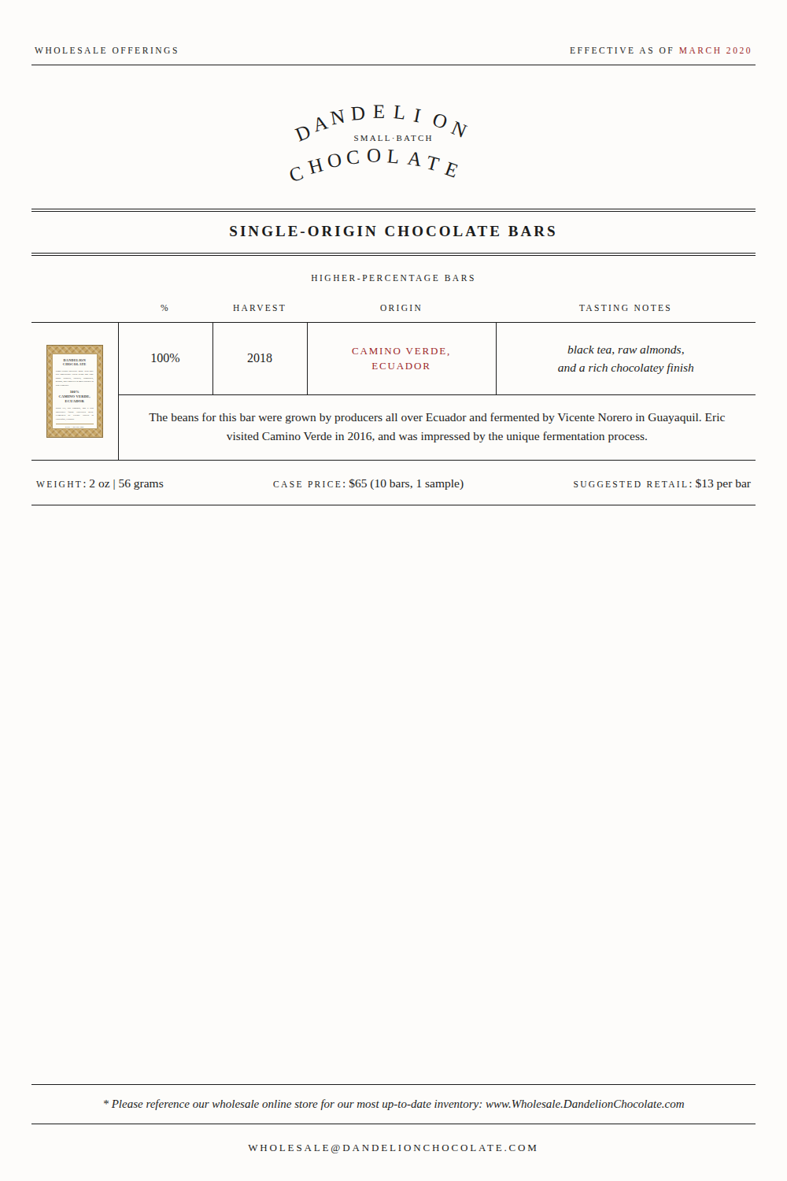Wholesale Offerings
Effective as of March 2020
DANDELION
SMALL·BATCH
CHOCOLATE
Single-Origin Chocolate Bars
Higher-Percentage Bars
| | % | Harvest | Origin | Tasting Notes |
| --- | --- | --- | --- | --- |
| DANDELION CHOCOLATE Single-origin chocolate made with only two ingredients: cocoa beans and cane sugar. Roasted, cracked, winnowed, ground, and tempered in small batches in San Francisco. 100% CAMINO VERDE, ECUADOR Black tea, raw almonds, and a rich chocolatey finish. Harvested 2018. Fermented by Vicente Norero in Guayaquil, Ecuador. 2 OZ / 56 GRAMS | 100% | 2018 | Camino Verde, Ecuador | black tea, raw almonds, and a rich chocolatey finish |
| The beans for this bar were grown by producers all over Ecuador and fermented by Vicente Norero in Guayaquil. Eric visited Camino Verde in 2016, and was impressed by the unique fermentation process. |
Weight: 2 oz | 56 grams
Case Price: $65 (10 bars, 1 sample)
Suggested Retail: $13 per bar
* Please reference our wholesale online store for our most up-to-date inventory: www.Wholesale.DandelionChocolate.com
wholesale@dandelionchocolate.com